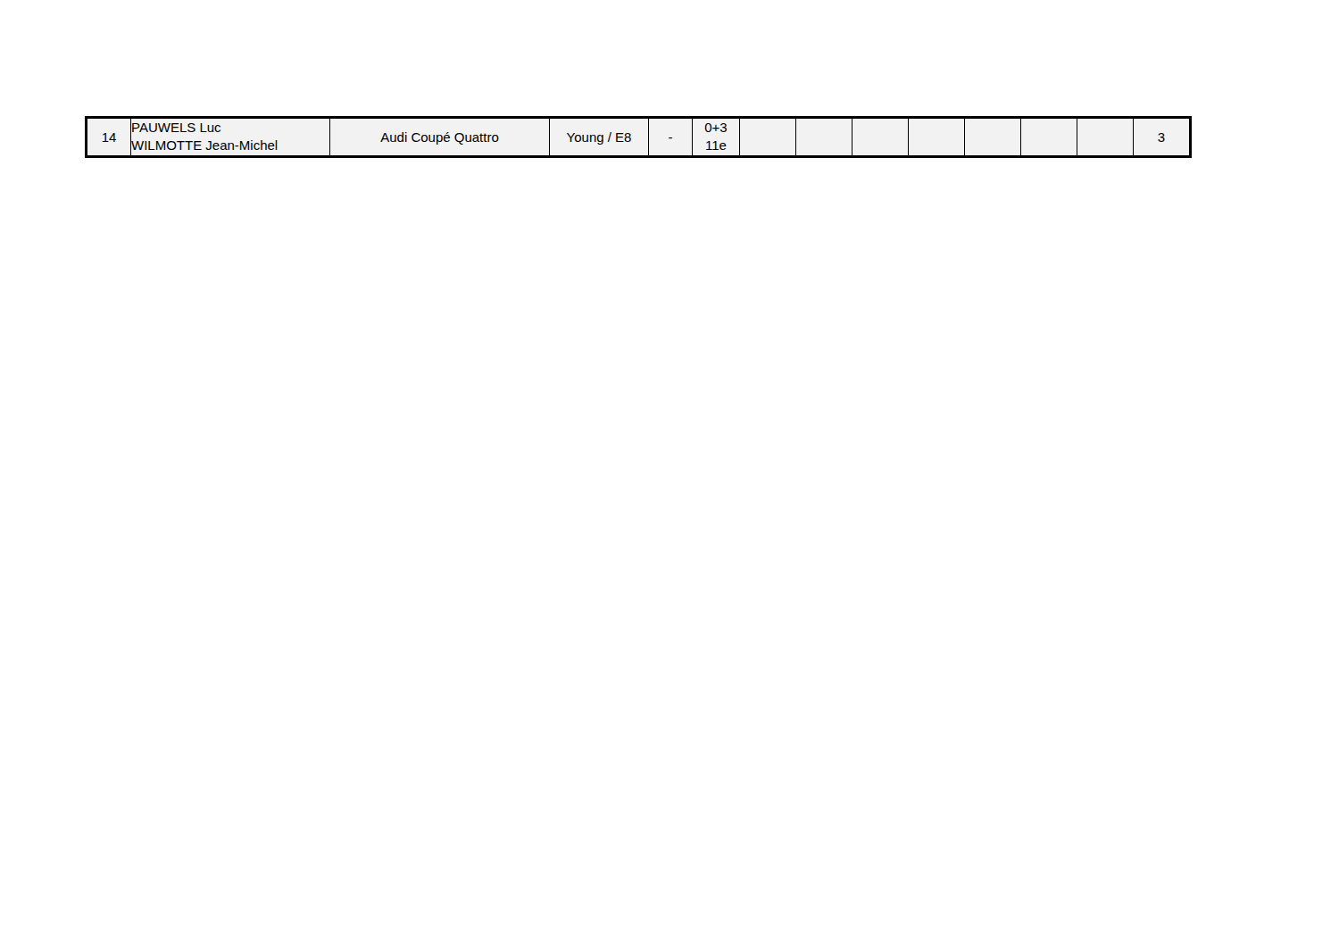| 14 | PAUWELS Luc WILMOTTE Jean-Michel | Audi Coupé Quattro | Young / E8 | - | 0+3 11e | | | | | | | | 3 |